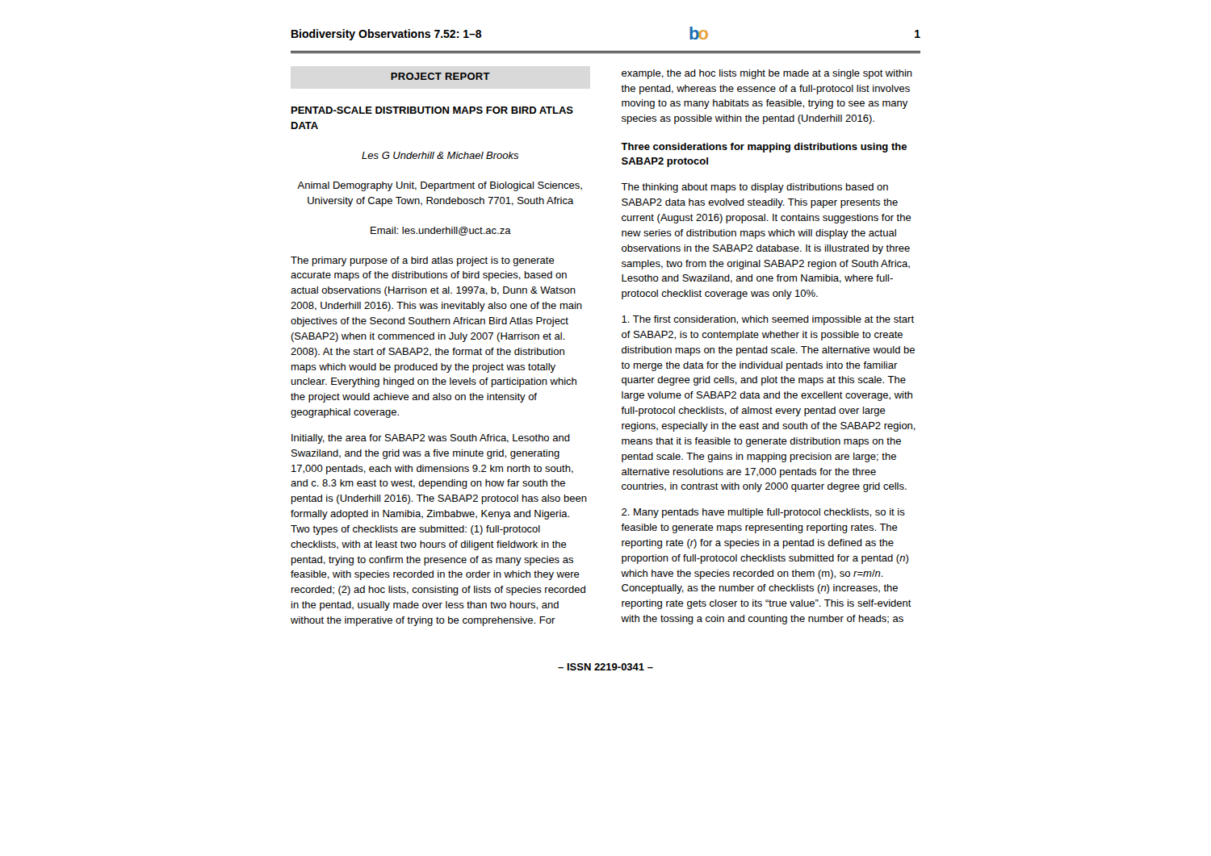Biodiversity Observations 7.52: 1–8 bo 1
PROJECT REPORT
Pentad-scale distribution maps for bird atlas data
Les G Underhill & Michael Brooks
Animal Demography Unit, Department of Biological Sciences,
University of Cape Town, Rondebosch 7701, South Africa
Email: les.underhill@uct.ac.za
The primary purpose of a bird atlas project is to generate accurate maps of the distributions of bird species, based on actual observations (Harrison et al. 1997a, b, Dunn & Watson 2008, Underhill 2016). This was inevitably also one of the main objectives of the Second Southern African Bird Atlas Project (SABAP2) when it commenced in July 2007 (Harrison et al. 2008). At the start of SABAP2, the format of the distribution maps which would be produced by the project was totally unclear. Everything hinged on the levels of participation which the project would achieve and also on the intensity of geographical coverage.
Initially, the area for SABAP2 was South Africa, Lesotho and Swaziland, and the grid was a five minute grid, generating 17,000 pentads, each with dimensions 9.2 km north to south, and c. 8.3 km east to west, depending on how far south the pentad is (Underhill 2016). The SABAP2 protocol has also been formally adopted in Namibia, Zimbabwe, Kenya and Nigeria. Two types of checklists are submitted: (1) full-protocol checklists, with at least two hours of diligent fieldwork in the pentad, trying to confirm the presence of as many species as feasible, with species recorded in the order in which they were recorded; (2) ad hoc lists, consisting of lists of species recorded in the pentad, usually made over less than two hours, and without the imperative of trying to be comprehensive. For example, the ad hoc lists might be made at a single spot within the pentad, whereas the essence of a full-protocol list involves moving to as many habitats as feasible, trying to see as many species as possible within the pentad (Underhill 2016).
Three considerations for mapping distributions using the SABAP2 protocol
The thinking about maps to display distributions based on SABAP2 data has evolved steadily. This paper presents the current (August 2016) proposal. It contains suggestions for the new series of distribution maps which will display the actual observations in the SABAP2 database. It is illustrated by three samples, two from the original SABAP2 region of South Africa, Lesotho and Swaziland, and one from Namibia, where full-protocol checklist coverage was only 10%.
1. The first consideration, which seemed impossible at the start of SABAP2, is to contemplate whether it is possible to create distribution maps on the pentad scale. The alternative would be to merge the data for the individual pentads into the familiar quarter degree grid cells, and plot the maps at this scale. The large volume of SABAP2 data and the excellent coverage, with full-protocol checklists, of almost every pentad over large regions, especially in the east and south of the SABAP2 region, means that it is feasible to generate distribution maps on the pentad scale. The gains in mapping precision are large; the alternative resolutions are 17,000 pentads for the three countries, in contrast with only 2000 quarter degree grid cells.
2. Many pentads have multiple full-protocol checklists, so it is feasible to generate maps representing reporting rates. The reporting rate (r) for a species in a pentad is defined as the proportion of full-protocol checklists submitted for a pentad (n) which have the species recorded on them (m), so r=m/n. Conceptually, as the number of checklists (n) increases, the reporting rate gets closer to its “true value”. This is self-evident with the tossing a coin and counting the number of heads; as
– ISSN 2219-0341 –